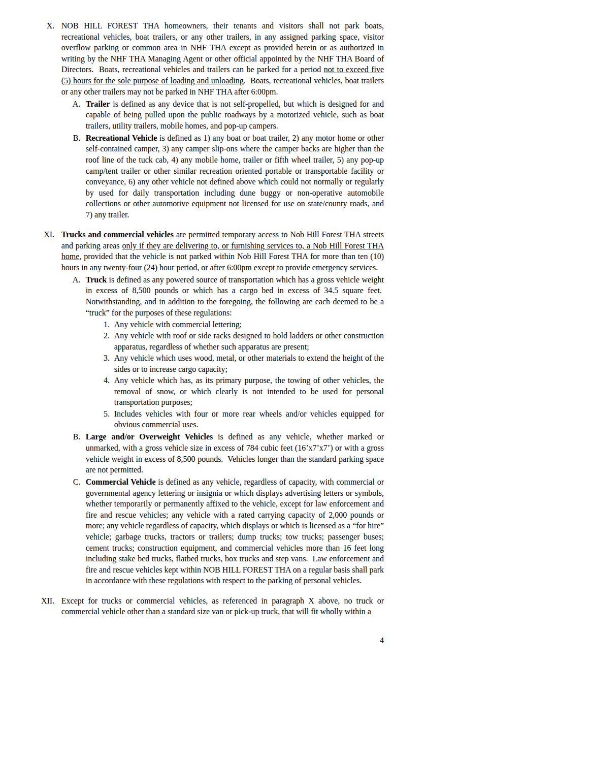NOB HILL FOREST THA homeowners, their tenants and visitors shall not park boats, recreational vehicles, boat trailers, or any other trailers, in any assigned parking space, visitor overflow parking or common area in NHF THA except as provided herein or as authorized in writing by the NHF THA Managing Agent or other official appointed by the NHF THA Board of Directors. Boats, recreational vehicles and trailers can be parked for a period not to exceed five (5) hours for the sole purpose of loading and unloading. Boats, recreational vehicles, boat trailers or any other trailers may not be parked in NHF THA after 6:00pm.
Trailer is defined as any device that is not self-propelled, but which is designed for and capable of being pulled upon the public roadways by a motorized vehicle, such as boat trailers, utility trailers, mobile homes, and pop-up campers.
Recreational Vehicle is defined as 1) any boat or boat trailer, 2) any motor home or other self-contained camper, 3) any camper slip-ons where the camper backs are higher than the roof line of the tuck cab, 4) any mobile home, trailer or fifth wheel trailer, 5) any pop-up camp/tent trailer or other similar recreation oriented portable or transportable facility or conveyance, 6) any other vehicle not defined above which could not normally or regularly by used for daily transportation including dune buggy or non-operative automobile collections or other automotive equipment not licensed for use on state/county roads, and 7) any trailer.
Trucks and commercial vehicles are permitted temporary access to Nob Hill Forest THA streets and parking areas only if they are delivering to, or furnishing services to, a Nob Hill Forest THA home, provided that the vehicle is not parked within Nob Hill Forest THA for more than ten (10) hours in any twenty-four (24) hour period, or after 6:00pm except to provide emergency services.
Truck is defined as any powered source of transportation which has a gross vehicle weight in excess of 8,500 pounds or which has a cargo bed in excess of 34.5 square feet. Notwithstanding, and in addition to the foregoing, the following are each deemed to be a “truck” for the purposes of these regulations:
Any vehicle with commercial lettering;
Any vehicle with roof or side racks designed to hold ladders or other construction apparatus, regardless of whether such apparatus are present;
Any vehicle which uses wood, metal, or other materials to extend the height of the sides or to increase cargo capacity;
Any vehicle which has, as its primary purpose, the towing of other vehicles, the removal of snow, or which clearly is not intended to be used for personal transportation purposes;
Includes vehicles with four or more rear wheels and/or vehicles equipped for obvious commercial uses.
Large and/or Overweight Vehicles is defined as any vehicle, whether marked or unmarked, with a gross vehicle size in excess of 784 cubic feet (16’x7’x7’) or with a gross vehicle weight in excess of 8,500 pounds. Vehicles longer than the standard parking space are not permitted.
Commercial Vehicle is defined as any vehicle, regardless of capacity, with commercial or governmental agency lettering or insignia or which displays advertising letters or symbols, whether temporarily or permanently affixed to the vehicle, except for law enforcement and fire and rescue vehicles; any vehicle with a rated carrying capacity of 2,000 pounds or more; any vehicle regardless of capacity, which displays or which is licensed as a “for hire” vehicle; garbage trucks, tractors or trailers; dump trucks; tow trucks; passenger buses; cement trucks; construction equipment, and commercial vehicles more than 16 feet long including stake bed trucks, flatbed trucks, box trucks and step vans. Law enforcement and fire and rescue vehicles kept within NOB HILL FOREST THA on a regular basis shall park in accordance with these regulations with respect to the parking of personal vehicles.
Except for trucks or commercial vehicles, as referenced in paragraph X above, no truck or commercial vehicle other than a standard size van or pick-up truck, that will fit wholly within a
4